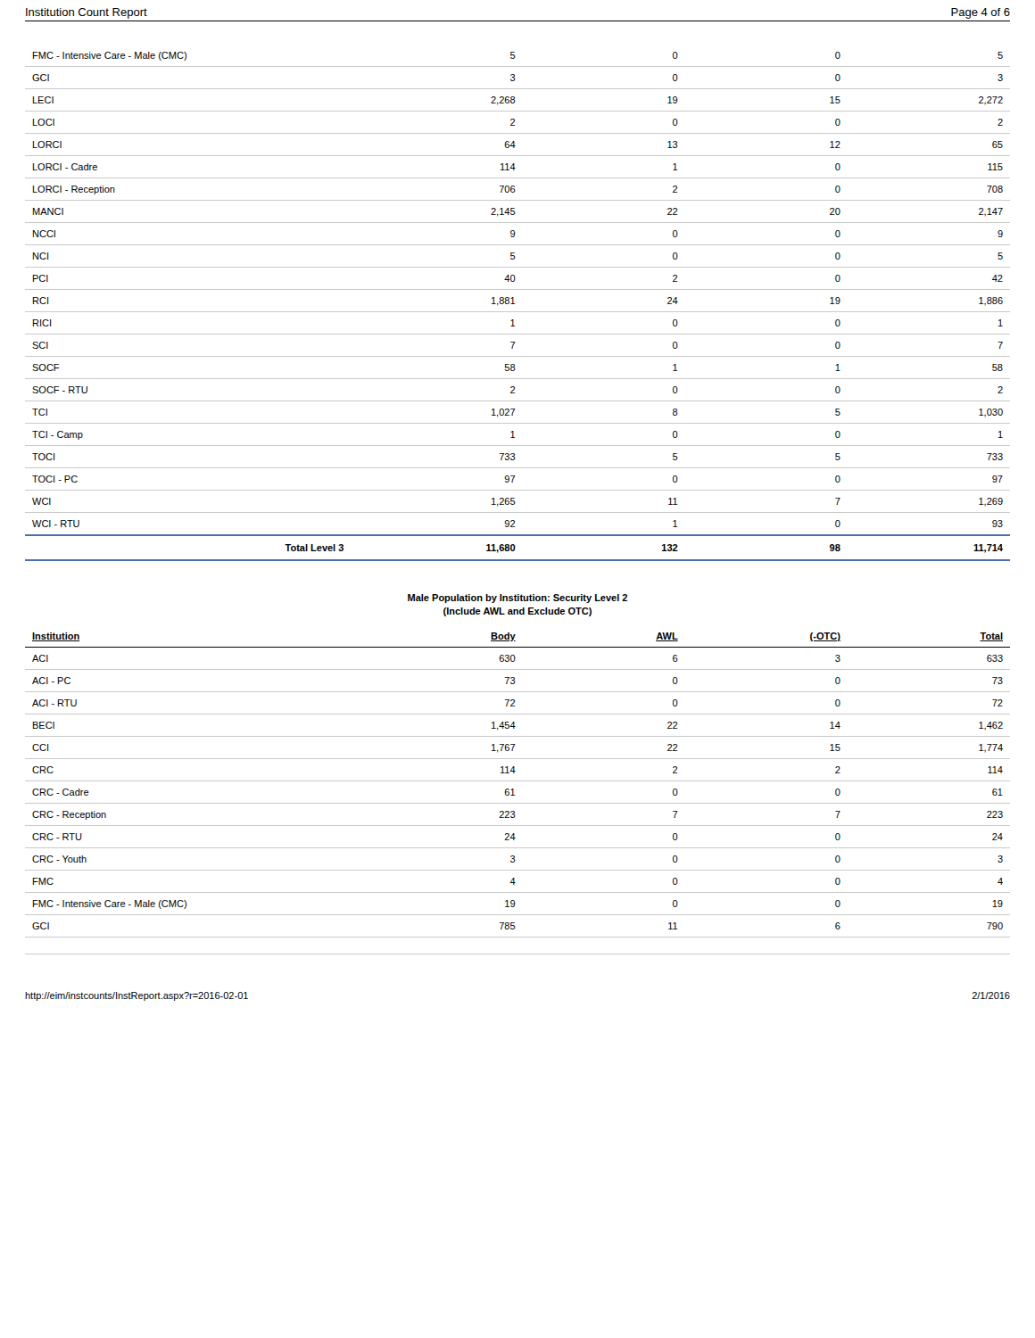Institution Count Report
Page 4 of 6
| FMC - Intensive Care - Male (CMC) | 5 | 0 | 0 | 5 |
| GCI | 3 | 0 | 0 | 3 |
| LECI | 2,268 | 19 | 15 | 2,272 |
| LOCI | 2 | 0 | 0 | 2 |
| LORCI | 64 | 13 | 12 | 65 |
| LORCI - Cadre | 114 | 1 | 0 | 115 |
| LORCI - Reception | 706 | 2 | 0 | 708 |
| MANCI | 2,145 | 22 | 20 | 2,147 |
| NCCI | 9 | 0 | 0 | 9 |
| NCI | 5 | 0 | 0 | 5 |
| PCI | 40 | 2 | 0 | 42 |
| RCI | 1,881 | 24 | 19 | 1,886 |
| RICI | 1 | 0 | 0 | 1 |
| SCI | 7 | 0 | 0 | 7 |
| SOCF | 58 | 1 | 1 | 58 |
| SOCF - RTU | 2 | 0 | 0 | 2 |
| TCI | 1,027 | 8 | 5 | 1,030 |
| TCI - Camp | 1 | 0 | 0 | 1 |
| TOCI | 733 | 5 | 5 | 733 |
| TOCI - PC | 97 | 0 | 0 | 97 |
| WCI | 1,265 | 11 | 7 | 1,269 |
| WCI - RTU | 92 | 1 | 0 | 93 |
| Total Level 3 | 11,680 | 132 | 98 | 11,714 |
Male Population by Institution: Security Level 2
(Include AWL and Exclude OTC)
| Institution | Body | AWL | (-OTC) | Total |
| --- | --- | --- | --- | --- |
| ACI | 630 | 6 | 3 | 633 |
| ACI - PC | 73 | 0 | 0 | 73 |
| ACI - RTU | 72 | 0 | 0 | 72 |
| BECI | 1,454 | 22 | 14 | 1,462 |
| CCI | 1,767 | 22 | 15 | 1,774 |
| CRC | 114 | 2 | 2 | 114 |
| CRC - Cadre | 61 | 0 | 0 | 61 |
| CRC - Reception | 223 | 7 | 7 | 223 |
| CRC - RTU | 24 | 0 | 0 | 24 |
| CRC - Youth | 3 | 0 | 0 | 3 |
| FMC | 4 | 0 | 0 | 4 |
| FMC - Intensive Care - Male (CMC) | 19 | 0 | 0 | 19 |
| GCI | 785 | 11 | 6 | 790 |
http://eim/instcounts/InstReport.aspx?r=2016-02-01
2/1/2016